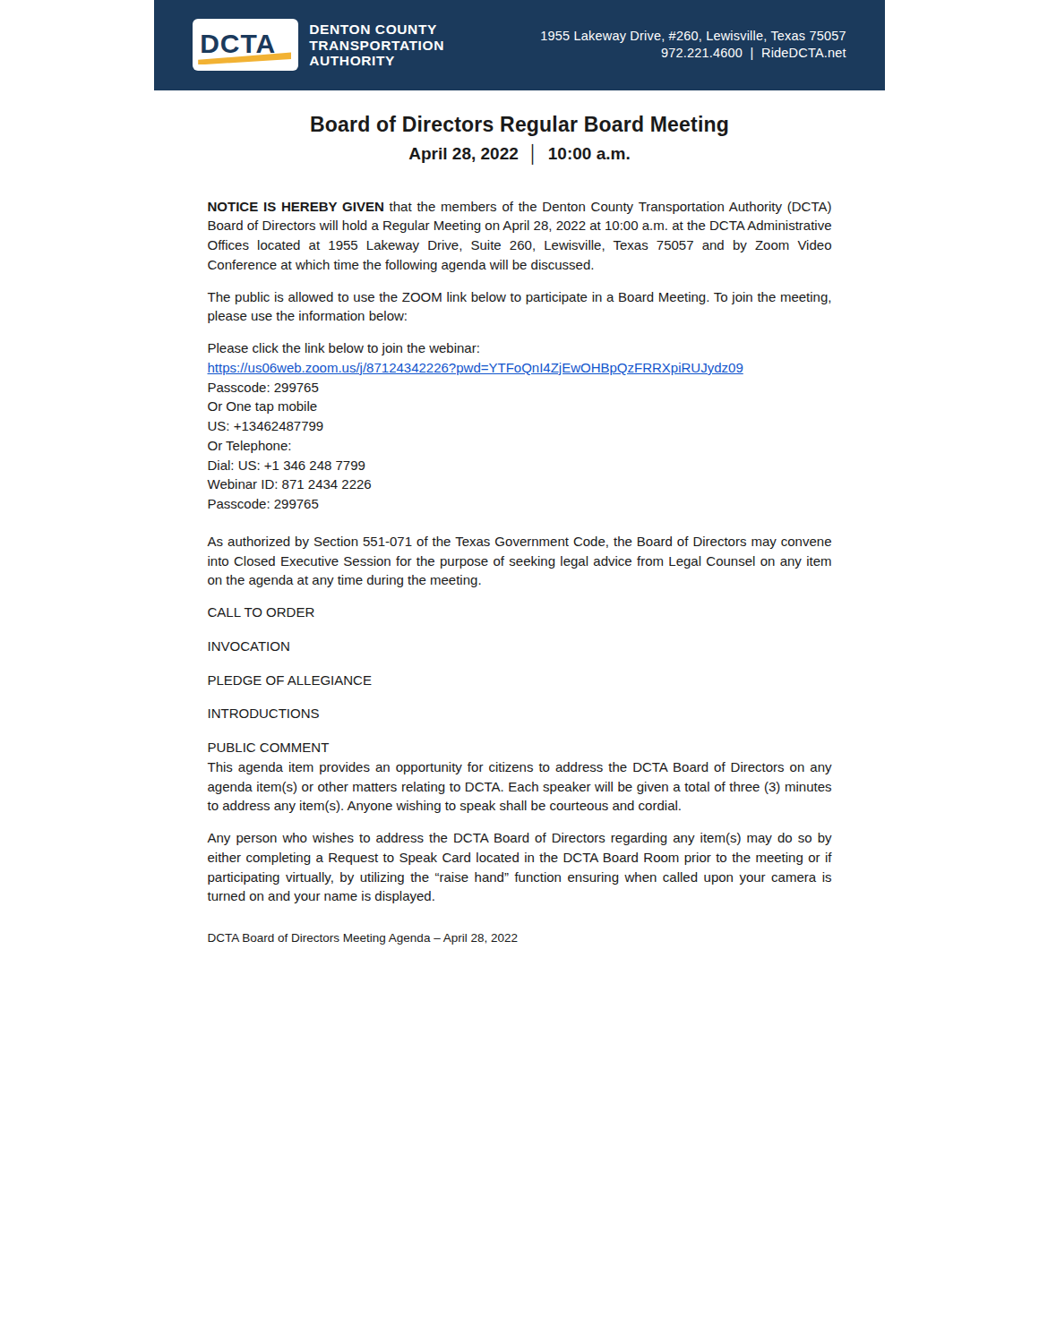DCTA
Denton County
Transportation
Authority
1955 Lakeway Drive, #260, Lewisville, Texas 75057
972.221.4600 | RideDCTA.net
Board of Directors Regular Board Meeting
April 28, 2022 │ 10:00 a.m.
NOTICE IS HEREBY GIVEN that the members of the Denton County Transportation Authority (DCTA) Board of Directors will hold a Regular Meeting on April 28, 2022 at 10:00 a.m. at the DCTA Administrative Offices located at 1955 Lakeway Drive, Suite 260, Lewisville, Texas 75057 and by Zoom Video Conference at which time the following agenda will be discussed.
The public is allowed to use the ZOOM link below to participate in a Board Meeting. To join the meeting, please use the information below:
Please click the link below to join the webinar:
https://us06web.zoom.us/j/87124342226?pwd=YTFoQnI4ZjEwOHBpQzFRRXpiRUJydz09
Passcode: 299765
Or One tap mobile
US: +13462487799
Or Telephone:
Dial: US: +1 346 248 7799
Webinar ID: 871 2434 2226
Passcode: 299765
As authorized by Section 551-071 of the Texas Government Code, the Board of Directors may convene into Closed Executive Session for the purpose of seeking legal advice from Legal Counsel on any item on the agenda at any time during the meeting.
CALL TO ORDER
INVOCATION
PLEDGE OF ALLEGIANCE
INTRODUCTIONS
PUBLIC COMMENT
This agenda item provides an opportunity for citizens to address the DCTA Board of Directors on any agenda item(s) or other matters relating to DCTA. Each speaker will be given a total of three (3) minutes to address any item(s). Anyone wishing to speak shall be courteous and cordial.
Any person who wishes to address the DCTA Board of Directors regarding any item(s) may do so by either completing a Request to Speak Card located in the DCTA Board Room prior to the meeting or if participating virtually, by utilizing the “raise hand” function ensuring when called upon your camera is turned on and your name is displayed.
DCTA Board of Directors Meeting Agenda – April 28, 2022